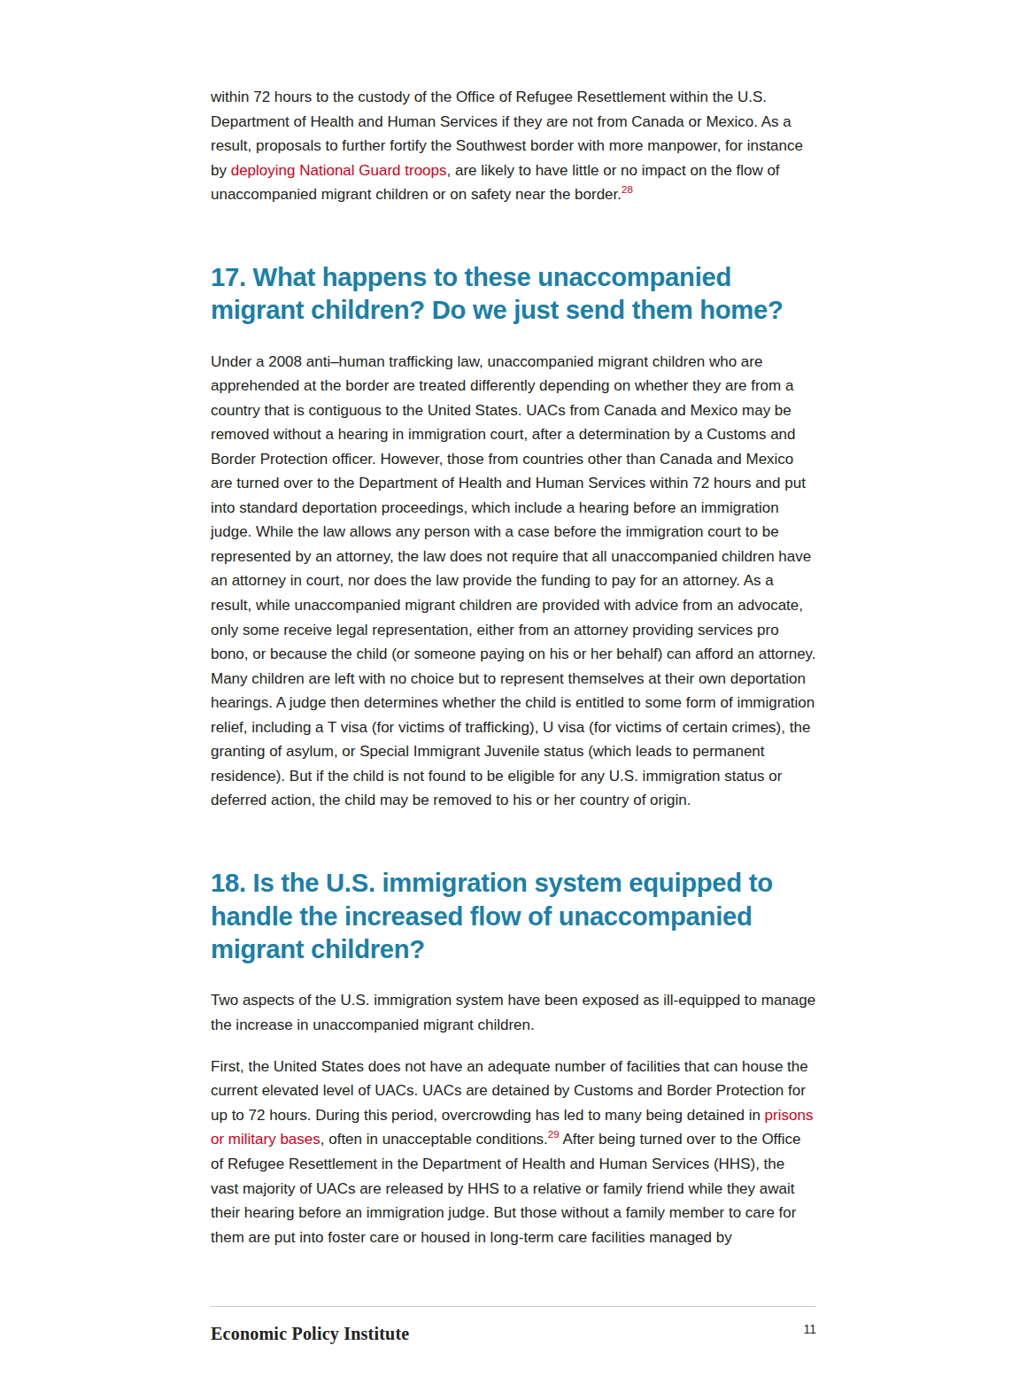within 72 hours to the custody of the Office of Refugee Resettlement within the U.S. Department of Health and Human Services if they are not from Canada or Mexico. As a result, proposals to further fortify the Southwest border with more manpower, for instance by deploying National Guard troops, are likely to have little or no impact on the flow of unaccompanied migrant children or on safety near the border.28
17. What happens to these unaccompanied migrant children? Do we just send them home?
Under a 2008 anti–human trafficking law, unaccompanied migrant children who are apprehended at the border are treated differently depending on whether they are from a country that is contiguous to the United States. UACs from Canada and Mexico may be removed without a hearing in immigration court, after a determination by a Customs and Border Protection officer. However, those from countries other than Canada and Mexico are turned over to the Department of Health and Human Services within 72 hours and put into standard deportation proceedings, which include a hearing before an immigration judge. While the law allows any person with a case before the immigration court to be represented by an attorney, the law does not require that all unaccompanied children have an attorney in court, nor does the law provide the funding to pay for an attorney. As a result, while unaccompanied migrant children are provided with advice from an advocate, only some receive legal representation, either from an attorney providing services pro bono, or because the child (or someone paying on his or her behalf) can afford an attorney. Many children are left with no choice but to represent themselves at their own deportation hearings. A judge then determines whether the child is entitled to some form of immigration relief, including a T visa (for victims of trafficking), U visa (for victims of certain crimes), the granting of asylum, or Special Immigrant Juvenile status (which leads to permanent residence). But if the child is not found to be eligible for any U.S. immigration status or deferred action, the child may be removed to his or her country of origin.
18. Is the U.S. immigration system equipped to handle the increased flow of unaccompanied migrant children?
Two aspects of the U.S. immigration system have been exposed as ill-equipped to manage the increase in unaccompanied migrant children.
First, the United States does not have an adequate number of facilities that can house the current elevated level of UACs. UACs are detained by Customs and Border Protection for up to 72 hours. During this period, overcrowding has led to many being detained in prisons or military bases, often in unacceptable conditions.29 After being turned over to the Office of Refugee Resettlement in the Department of Health and Human Services (HHS), the vast majority of UACs are released by HHS to a relative or family friend while they await their hearing before an immigration judge. But those without a family member to care for them are put into foster care or housed in long-term care facilities managed by
Economic Policy Institute
11